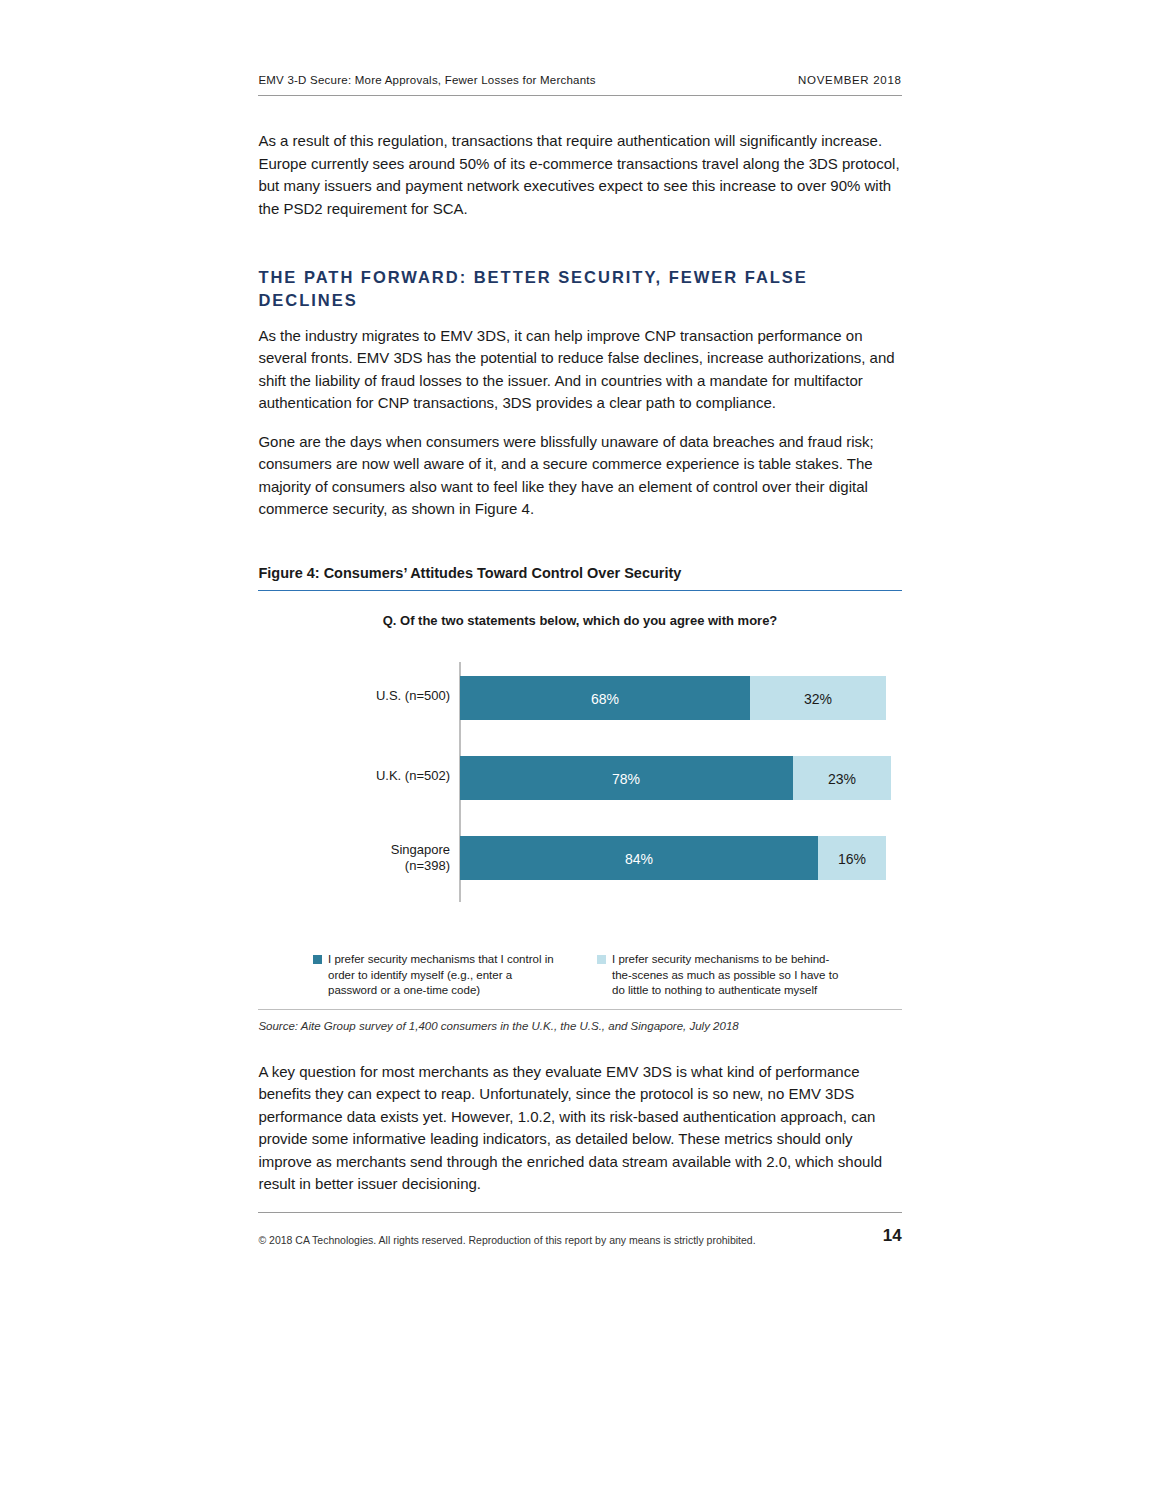EMV 3-D Secure: More Approvals, Fewer Losses for Merchants NOVEMBER 2018
As a result of this regulation, transactions that require authentication will significantly increase. Europe currently sees around 50% of its e-commerce transactions travel along the 3DS protocol, but many issuers and payment network executives expect to see this increase to over 90% with the PSD2 requirement for SCA.
The Path Forward: Better Security, Fewer False Declines
As the industry migrates to EMV 3DS, it can help improve CNP transaction performance on several fronts. EMV 3DS has the potential to reduce false declines, increase authorizations, and shift the liability of fraud losses to the issuer. And in countries with a mandate for multifactor authentication for CNP transactions, 3DS provides a clear path to compliance.
Gone are the days when consumers were blissfully unaware of data breaches and fraud risk; consumers are now well aware of it, and a secure commerce experience is table stakes. The majority of consumers also want to feel like they have an element of control over their digital commerce security, as shown in Figure 4.
Figure 4: Consumers’ Attitudes Toward Control Over Security
Q. Of the two statements below, which do you agree with more?
U.S. (n=500) 68% 32% U.K. (n=502) 78% 23% Singapore (n=398) 84% 16%
I prefer security mechanisms that I control in order to identify myself (e.g., enter a password or a one-time code)
I prefer security mechanisms to be behind-the-scenes as much as possible so I have to do little to nothing to authenticate myself
Source: Aite Group survey of 1,400 consumers in the U.K., the U.S., and Singapore, July 2018
A key question for most merchants as they evaluate EMV 3DS is what kind of performance benefits they can expect to reap. Unfortunately, since the protocol is so new, no EMV 3DS performance data exists yet. However, 1.0.2, with its risk-based authentication approach, can provide some informative leading indicators, as detailed below. These metrics should only improve as merchants send through the enriched data stream available with 2.0, which should result in better issuer decisioning.
© 2018 CA Technologies. All rights reserved. Reproduction of this report by any means is strictly prohibited. 14